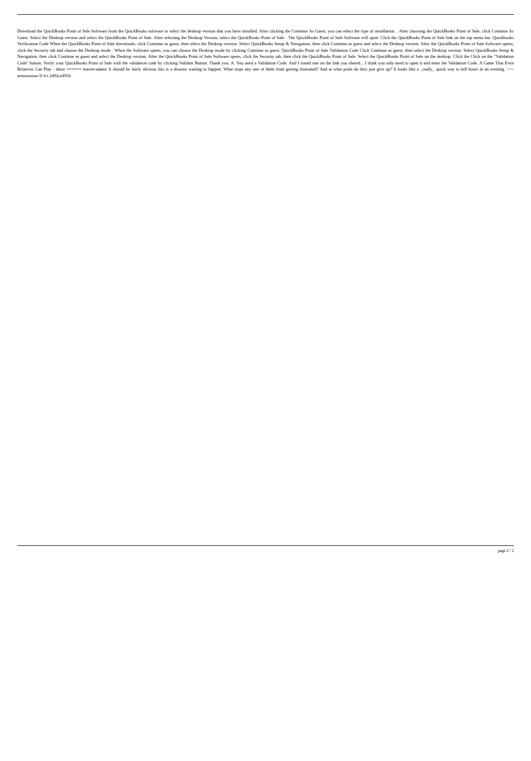Download the QuickBooks Point of Sale Software from the QuickBooks software or select the desktop version that you have installed. After clicking the Continue As Guest, you can select the type of installation. . After choosing the QuickBooks Point of Sale, click Continue As Guest. Select the Desktop version and select the QuickBooks Point of Sale. After selecting the Desktop Version, select the QuickBooks Point of Sale . The QuickBooks Point of Sale Software will open. Click the QuickBooks Point of Sale link on the top menu bar. Quickbooks Verification Code When the QuickBooks Point of Sale downloads, click Continue as guest, then select the Desktop version. Select QuickBooks Setup & Navigation, then click Continue as guest and select the Desktop version. After the QuickBooks Point of Sale Software opens, click the Security tab and choose the Desktop mode . When the Software opens, you can choose the Desktop mode by clicking Continue as guest. QuickBooks Point of Sale Validation Code Click Continue as guest, then select the Desktop version. Select QuickBooks Setup & Navigation, then click Continue as guest and select the Desktop version. After the QuickBooks Point of Sale Software opens, click the Security tab, then click the QuickBooks Point of Sale. Select the QuickBooks Point of Sale on the desktop. Click the Click on the "Validation Code" button. Verify your QuickBooks Point of Sale with the validation code by clicking Validate Button. Thank you. A: You need a Validation Code. And I found one on the link you shared... I think you only need to open it and enter the Validation Code. A Game That Even Relatives Can Play - dmor ====== martin-adams It should be fairly obvious this is a disaster waiting to happen. What stops any one of them from getting frustrated? And at what point do they just give up? It looks like a _really_ quick way to kill hours in an evening. ~~~ arnooooooo If it's 2d92ce491b
page 2 / 2